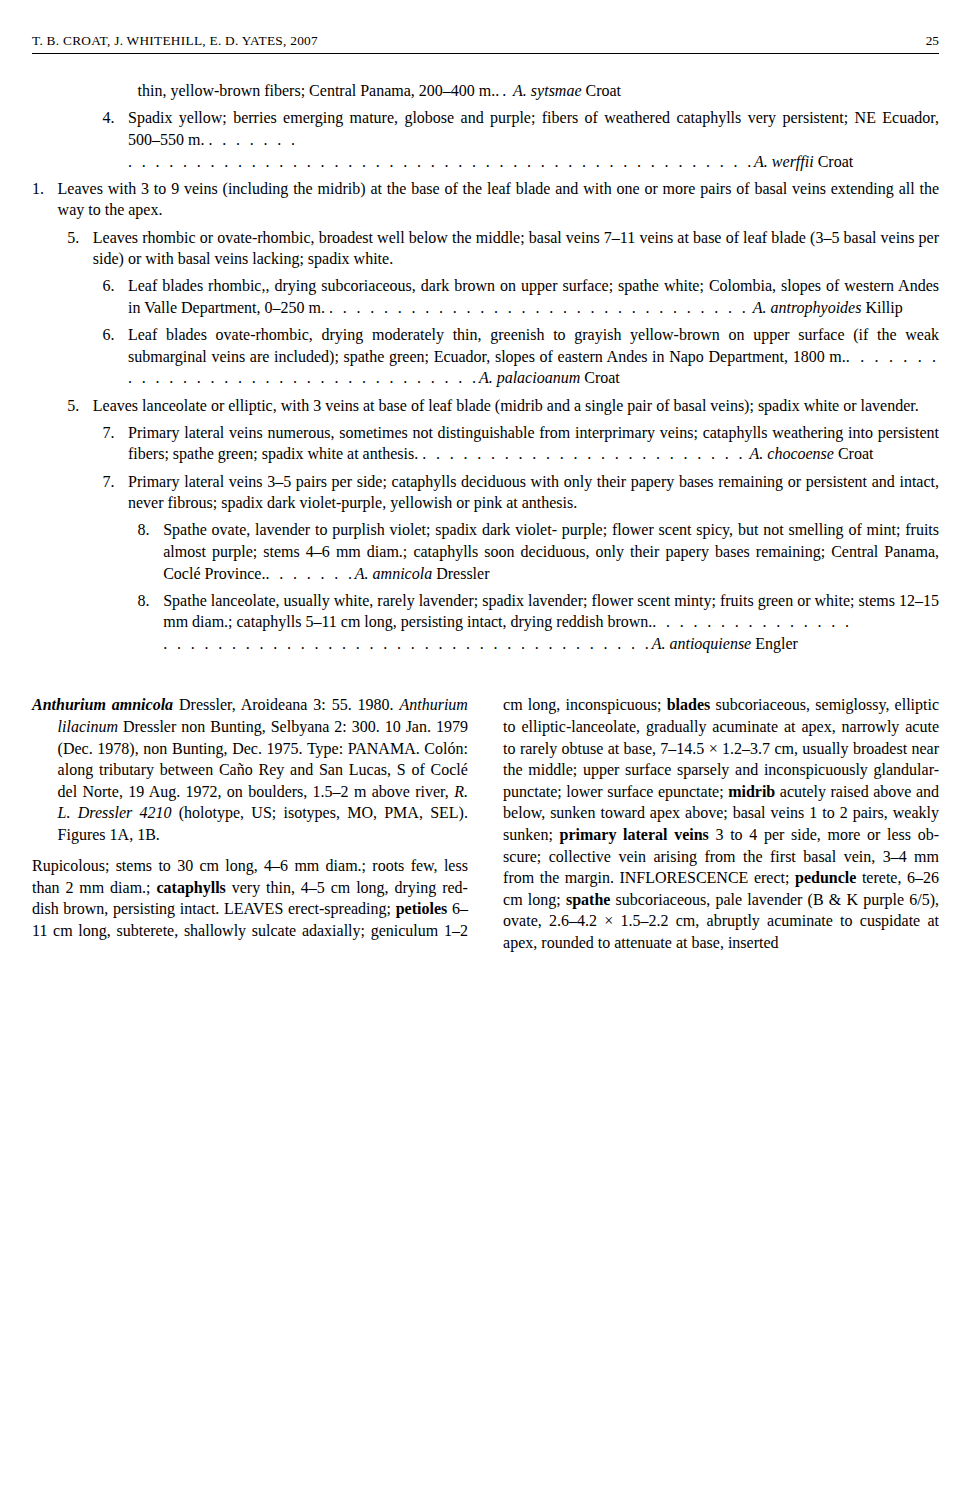T. B. CROAT, J. WHITEHILL, E. D. YATES, 2007 25
thin, yellow-brown fibers; Central Panama, 200–400 m... A. sytsmae Croat
4. Spadix yellow; berries emerging mature, globose and purple; fibers of weathered cataphylls very persistent; NE Ecuador, 500–550 m. . . . . . . .
. . . . . . . . . . . . . . . . . . . . . . . . . . . . . . . . . . . . . . . . . . . . . . A. werffii Croat
1. Leaves with 3 to 9 veins (including the midrib) at the base of the leaf blade and with one or more pairs of basal veins extending all the way to the apex.
5. Leaves rhombic or ovate-rhombic, broadest well below the middle; basal veins 7–11 veins at base of leaf blade (3–5 basal veins per side) or with basal veins lacking; spadix white.
6. Leaf blades rhombic,, drying subcoriaceous, dark brown on upper surface; spathe white; Colombia, slopes of western Andes in Valle Department, 0–250 m. . . . . . . . . . . . . . . . . . . . . . . . . . . . . . . . A. antrophyoides Killip
6. Leaf blades ovate-rhombic, drying moderately thin, greenish to grayish yellow-brown on upper surface (if the weak submarginal veins are included); spathe green; Ecuador, slopes of eastern Andes in Napo Department, 1800 m.. . . . . . . . . . . . . . . . . . . . . . . . . . . . . . . . . A. palacioanum Croat
5. Leaves lanceolate or elliptic, with 3 veins at base of leaf blade (midrib and a single pair of basal veins); spadix white or lavender.
7. Primary lateral veins numerous, sometimes not distinguishable from interprimary veins; cataphylls weathering into persistent fibers; spathe green; spadix white at anthesis. . . . . . . . . . . . . . . . . . . . . . . . . A. chocoense Croat
7. Primary lateral veins 3–5 pairs per side; cataphylls deciduous with only their papery bases remaining or persistent and intact, never fibrous; spadix dark violet-purple, yellowish or pink at anthesis.
8. Spathe ovate, lavender to purplish violet; spadix dark violet- purple; flower scent spicy, but not smelling of mint; fruits almost purple; stems 4–6 mm diam.; cataphylls soon deciduous, only their papery bases remaining; Central Panama, Coclé Province.. . . . . . . A. amnicola Dressler
8. Spathe lanceolate, usually white, rarely lavender; spadix lavender; flower scent minty; fruits green or white; stems 12–15 mm diam.; cataphylls 5–11 cm long, persisting intact, drying reddish brown.. . . . . . . . . . . . . . .
. . . . . . . . . . . . . . . . . . . . . . . . . . . . . . . . . . . . A. antioquiense Engler
Anthurium amnicola Dressler, Aroideana 3: 55. 1980. Anthurium lilacinum Dressler non Bunting, Selbyana 2: 300. 10 Jan. 1979 (Dec. 1978), non Bunting, Dec. 1975. Type: PANAMA. Colón: along tributary between Caño Rey and San Lucas, S of Coclé del Norte, 19 Aug. 1972, on boulders, 1.5–2 m above river, R. L. Dressler 4210 (holotype, US; isotypes, MO, PMA, SEL). Figures 1A, 1B.
Rupicolous; stems to 30 cm long, 4–6 mm diam.; roots few, less than 2 mm diam.; cataphylls very thin, 4–5 cm long, drying reddish brown, persisting intact. LEAVES erect-spreading; petioles 6–11 cm long, subterete, shallowly sulcate adaxially; geniculum 1–2 cm long, inconspicuous; blades subcoriaceous, semiglossy, elliptic to elliptic-lanceolate, gradually acuminate at apex, narrowly acute to rarely obtuse at base, 7–14.5 × 1.2–3.7 cm, usually broadest near the middle; upper surface sparsely and inconspicuously glandular-punctate; lower surface epunctate; midrib acutely raised above and below, sunken toward apex above; basal veins 1 to 2 pairs, weakly sunken; primary lateral veins 3 to 4 per side, more or less obscure; collective vein arising from the first basal vein, 3–4 mm from the margin. INFLORESCENCE erect; peduncle terete, 6–26 cm long; spathe subcoriaceous, pale lavender (B & K purple 6/5), ovate, 2.6–4.2 × 1.5–2.2 cm, abruptly acuminate to cuspidate at apex, rounded to attenuate at base, inserted